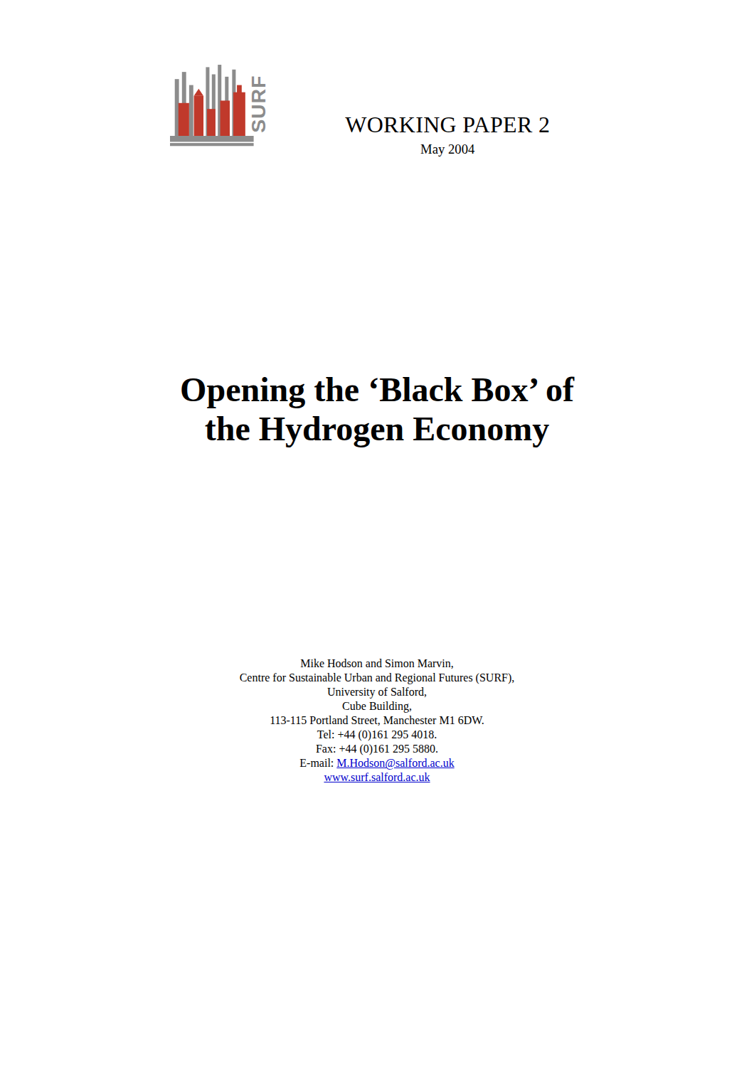SURF
WORKING PAPER 2
May 2004
Opening the ‘Black Box’ of
the Hydrogen Economy
Mike Hodson and Simon Marvin, Centre for Sustainable Urban and Regional Futures (SURF), University of Salford, Cube Building, 113-115 Portland Street, Manchester M1 6DW. Tel: +44 (0)161 295 4018. Fax: +44 (0)161 295 5880. E-mail: M.Hodson@salford.ac.uk www.surf.salford.ac.uk